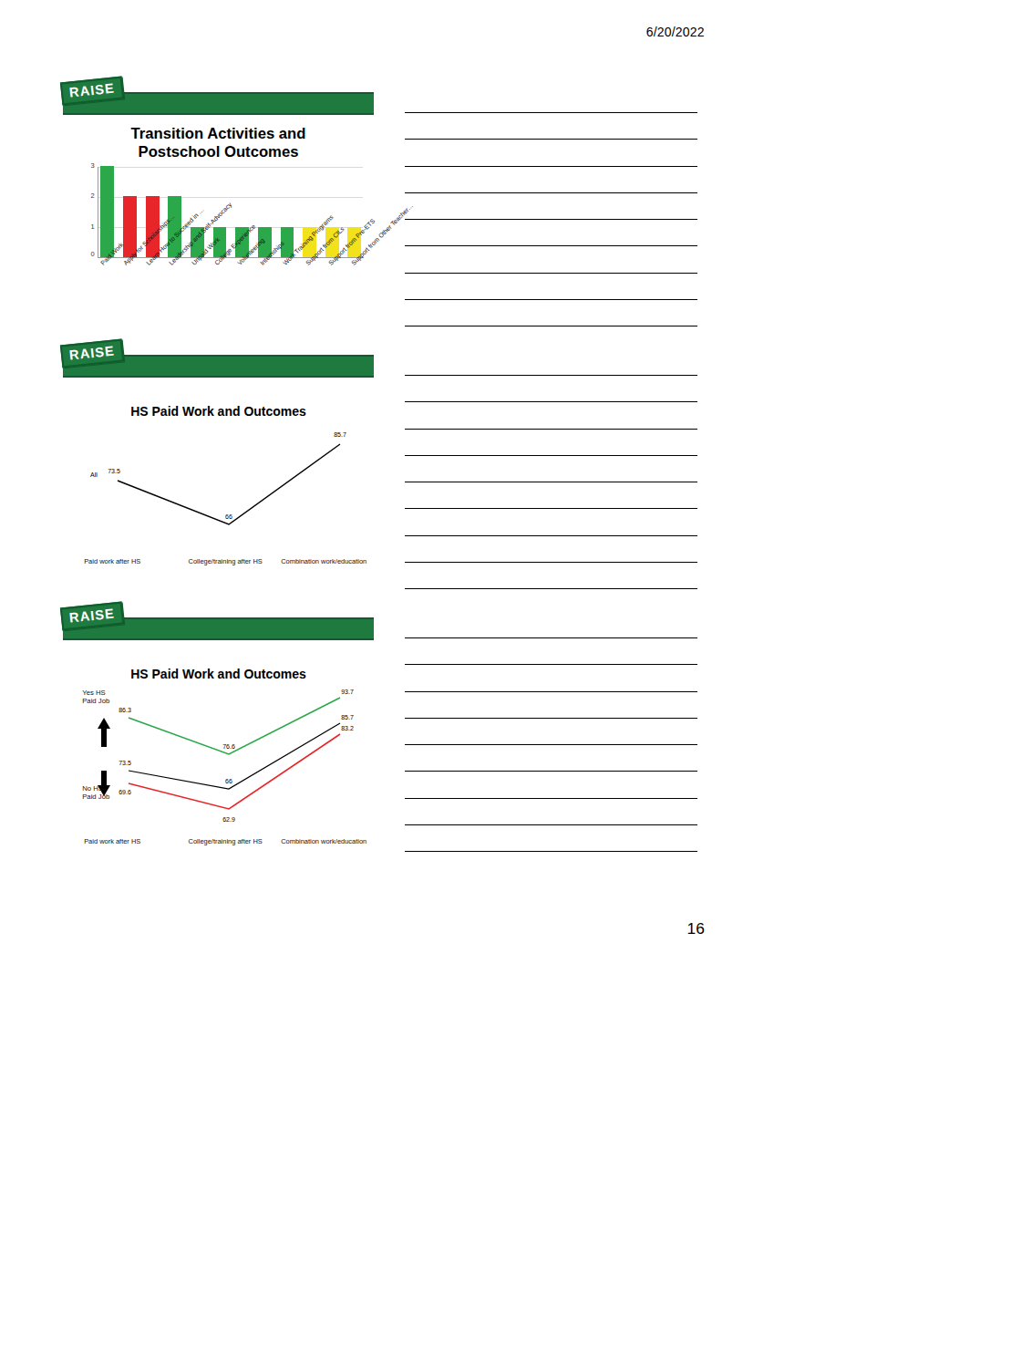6/20/2022
RAISE
Transition Activities and
Postschool Outcomes
3 2 1 0
Paid Work Apply for Scholarships… Learn How to Succeed in … Leadership and Self-Advocacy Unpaid Work College Experience Volunteering Internships Work Training Programs Support from CILs Support from Pre-ETS Support from Other Teacher…
RAISE
HS Paid Work and Outcomes
73.5 66 85.7 All
Paid work after HS College/training after HS Combination work/education
RAISE
HS Paid Work and Outcomes
86.3 76.6 93.7 73.5 66 85.7 69.6 62.9 83.2
Yes HS
Paid Job
No HS
Paid Job
Paid work after HS College/training after HS Combination work/education
16